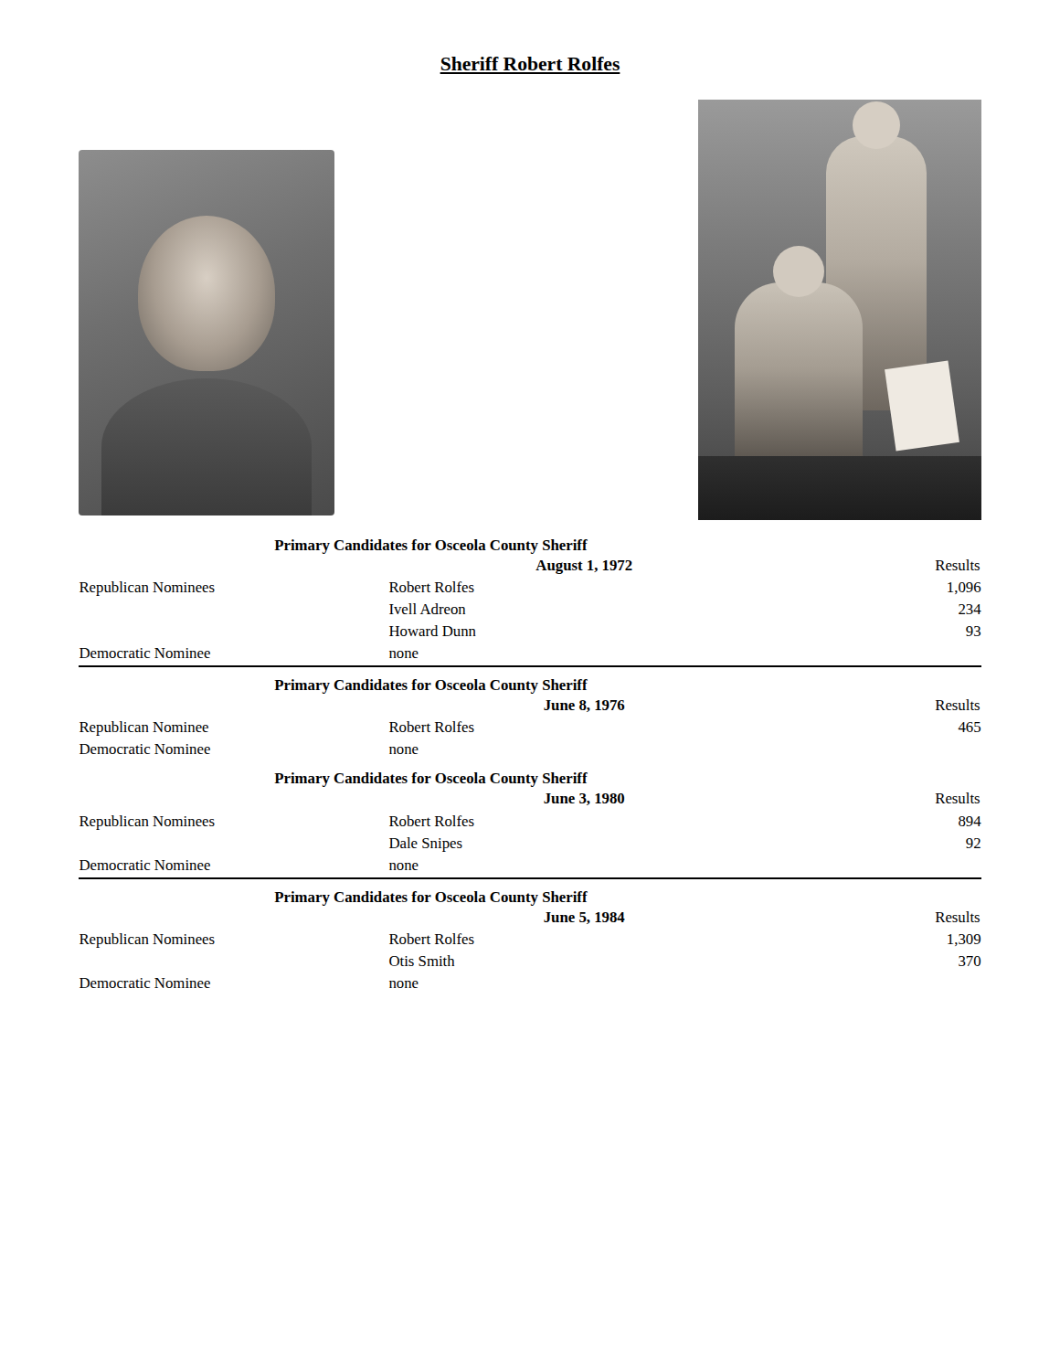Sheriff Robert Rolfes
| Primary Candidates for Osceola County Sheriff | |
| | August 1, 1972 | Results |
| Republican Nominees | Robert Rolfes | 1,096 |
| | Ivell Adreon | 234 |
| | Howard Dunn | 93 |
| Democratic Nominee | none | |
| Primary Candidates for Osceola County Sheriff | |
| | June 8, 1976 | Results |
| Republican Nominee | Robert Rolfes | 465 |
| Democratic Nominee | none | |
| Primary Candidates for Osceola County Sheriff | |
| | June 3, 1980 | Results |
| Republican Nominees | Robert Rolfes | 894 |
| | Dale Snipes | 92 |
| Democratic Nominee | none | |
| Primary Candidates for Osceola County Sheriff | |
| | June 5, 1984 | Results |
| Republican Nominees | Robert Rolfes | 1,309 |
| | Otis Smith | 370 |
| Democratic Nominee | none | |